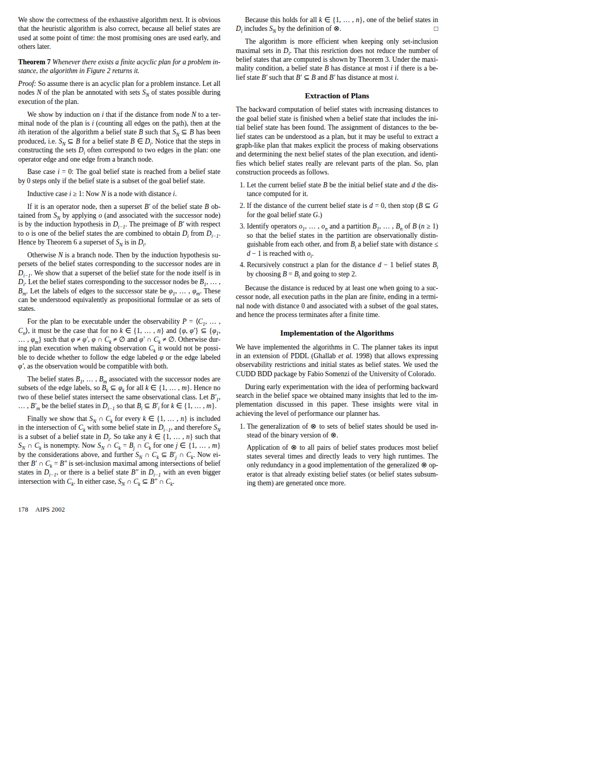We show the correctness of the exhaustive algorithm next. It is obvious that the heuristic algorithm is also correct, because all belief states are used at some point of time: the most promising ones are used early, and others later.
Theorem 7 Whenever there exists a finite acyclic plan for a problem instance, the algorithm in Figure 2 returns it.
Proof: So assume there is an acyclic plan for a problem instance. Let all nodes N of the plan be annotated with sets SN of states possible during execution of the plan.
We show by induction on i that if the distance from node N to a terminal node of the plan is i (counting all edges on the path), then at the ith iteration of the algorithm a belief state B such that SN ⊆ B has been produced, i.e. SN ⊆ B for a belief state B ∈ Di. Notice that the steps in constructing the sets Di often correspond to two edges in the plan: one operator edge and one edge from a branch node.
Base case i = 0: The goal belief state is reached from a belief state by 0 steps only if the belief state is a subset of the goal belief state.
Inductive case i ≥ 1: Now N is a node with distance i.
If it is an operator node, then a superset B′ of the belief state B obtained from SN by applying o (and associated with the successor node) is by the induction hypothesis in Di−1. The preimage of B′ with respect to o is one of the belief states the are combined to obtain Di from Di−1. Hence by Theorem 6 a superset of SN is in Di.
Otherwise N is a branch node. Then by the induction hypothesis supersets of the belief states corresponding to the successor nodes are in Di−1. We show that a superset of the belief state for the node itself is in Di. Let the belief states corresponding to the successor nodes be B1, … , Bm. Let the labels of edges to the successor state be φ1, … , φm. These can be understood equivalently as propositional formulae or as sets of states.
For the plan to be executable under the observability P = ⟨C1, … , Cn⟩, it must be the case that for no k ∈ {1, … , n} and {φ, φ′} ⊆ {φ1, … , φm} such that φ ≠ φ′, φ ∩ Ck ≠ ∅ and φ′ ∩ Ck ≠ ∅. Otherwise during plan execution when making observation Ck it would not be possible to decide whether to follow the edge labeled φ or the edge labeled φ′, as the observation would be compatible with both.
The belief states B1, … , Bm associated with the successor nodes are subsets of the edge labels, so Bk ⊆ φk for all k ∈ {1, … , m}. Hence no two of these belief states intersect the same observational class. Let B′1, … , B′m be the belief states in Di−1 so that Bi ⊆ B′i for k ∈ {1, … , m}.
Finally we show that SN ∩ Ck for every k ∈ {1, … , n} is included in the intersection of Ck with some belief state in Di−1, and therefore SN is a subset of a belief state in Di. So take any k ∈ {1, … , n} such that SN ∩ Ck is nonempty. Now SN ∩ Ck = Bj ∩ Ck for one j ∈ {1, … , m} by the considerations above, and further SN ∩ Ck ⊆ B′j ∩ Ck. Now either B′ ∩ Ck = B″ is set-inclusion maximal among intersections of belief states in Di−1, or there is a belief state B″ in Di−1 with an even bigger intersection with Ck. In either case, SN ∩ Ck ⊆ B″ ∩ Ck.
Because this holds for all k ∈ {1, … , n}, one of the belief states in Di includes SN by the definition of ⊗. □
The algorithm is more efficient when keeping only set-inclusion maximal sets in Di. That this resriction does not reduce the number of belief states that are computed is shown by Theorem 3. Under the maximality condition, a belief state B has distance at most i if there is a belief state B′ such that B′ ⊆ B and B′ has distance at most i.
Extraction of Plans
The backward computation of belief states with increasing distances to the goal belief state is finished when a belief state that includes the initial belief state has been found. The assignment of distances to the belief states can be understood as a plan, but it may be useful to extract a graph-like plan that makes explicit the process of making observations and determining the next belief states of the plan execution, and identifies which belief states really are relevant parts of the plan. So, plan construction proceeds as follows.
Let the current belief state B be the initial belief state and d the distance computed for it.
If the distance of the current belief state is d = 0, then stop (B ⊆ G for the goal belief state G.)
Identify operators o1, … , on and a partition B1, … , Bn of B (n ≥ 1) so that the belief states in the partition are observationally distinguishable from each other, and from Bi a belief state with distance ≤ d − 1 is reached with oi.
Recursively construct a plan for the distance d − 1 belief states Bi by choosing B = Bi and going to step 2.
Because the distance is reduced by at least one when going to a successor node, all execution paths in the plan are finite, ending in a terminal node with distance 0 and associated with a subset of the goal states, and hence the process terminates after a finite time.
Implementation of the Algorithms
We have implemented the algorithms in C. The planner takes its input in an extension of PDDL (Ghallab et al. 1998) that allows expressing observability restrictions and initial states as belief states. We used the CUDD BDD package by Fabio Somenzi of the University of Colorado.
During early experimentation with the idea of performing backward search in the belief space we obtained many insights that led to the implementation discussed in this paper. These insights were vital in achieving the level of performance our planner has.
The generalization of ⊗ to sets of belief states should be used instead of the binary version of ⊗.
Application of ⊗ to all pairs of belief states produces most belief states several times and directly leads to very high runtimes. The only redundancy in a good implementation of the generalized ⊗ operator is that already existing belief states (or belief states subsuming them) are generated once more.
178 AIPS 2002